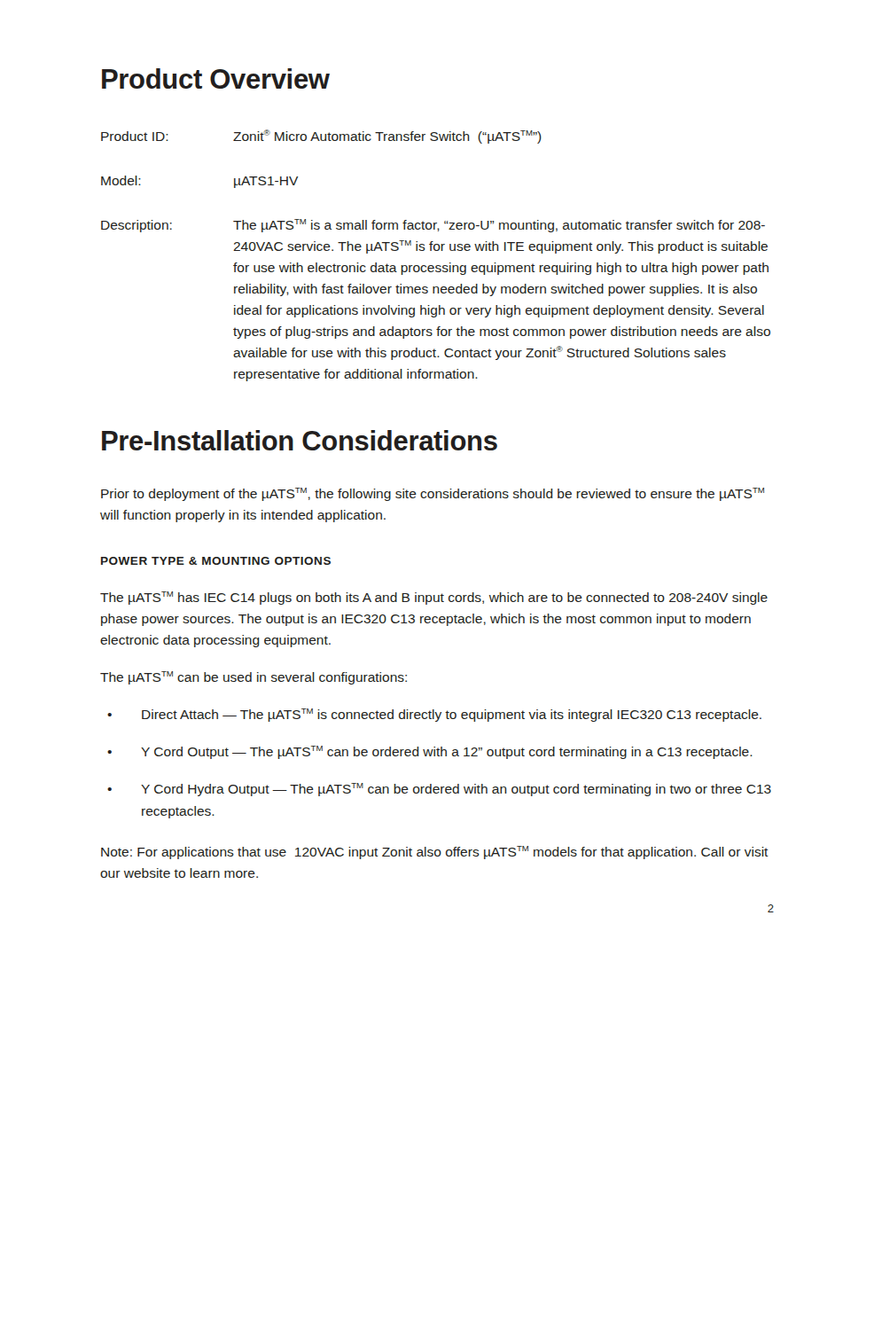Product Overview
Product ID:
Zonit® Micro Automatic Transfer Switch (“µATSTM”)
Model:
µATS1-HV
Description:
The µATSTM is a small form factor, “zero-U” mounting, automatic transfer switch for 208-240VAC service. The µATSTM is for use with ITE equipment only. This product is suitable for use with electronic data processing equipment requiring high to ultra high power path reliability, with fast failover times needed by modern switched power supplies. It is also ideal for applications involving high or very high equipment deployment density. Several types of plug-strips and adaptors for the most common power distribution needs are also available for use with this product. Contact your Zonit® Structured Solutions sales representative for additional information.
Pre-Installation Considerations
Prior to deployment of the µATSTM, the following site considerations should be reviewed to ensure the µATSTM will function properly in its intended application.
Power Type & Mounting Options
The µATSTM has IEC C14 plugs on both its A and B input cords, which are to be connected to 208-240V single phase power sources. The output is an IEC320 C13 receptacle, which is the most common input to modern electronic data processing equipment.
The µATSTM can be used in several configurations:
Direct Attach — The µATSTM is connected directly to equipment via its integral IEC320 C13 receptacle.
Y Cord Output — The µATSTM can be ordered with a 12” output cord terminating in a C13 receptacle.
Y Cord Hydra Output — The µATSTM can be ordered with an output cord terminating in two or three C13 receptacles.
Note: For applications that use 120VAC input Zonit also offers µATSTM models for that application. Call or visit our website to learn more.
2